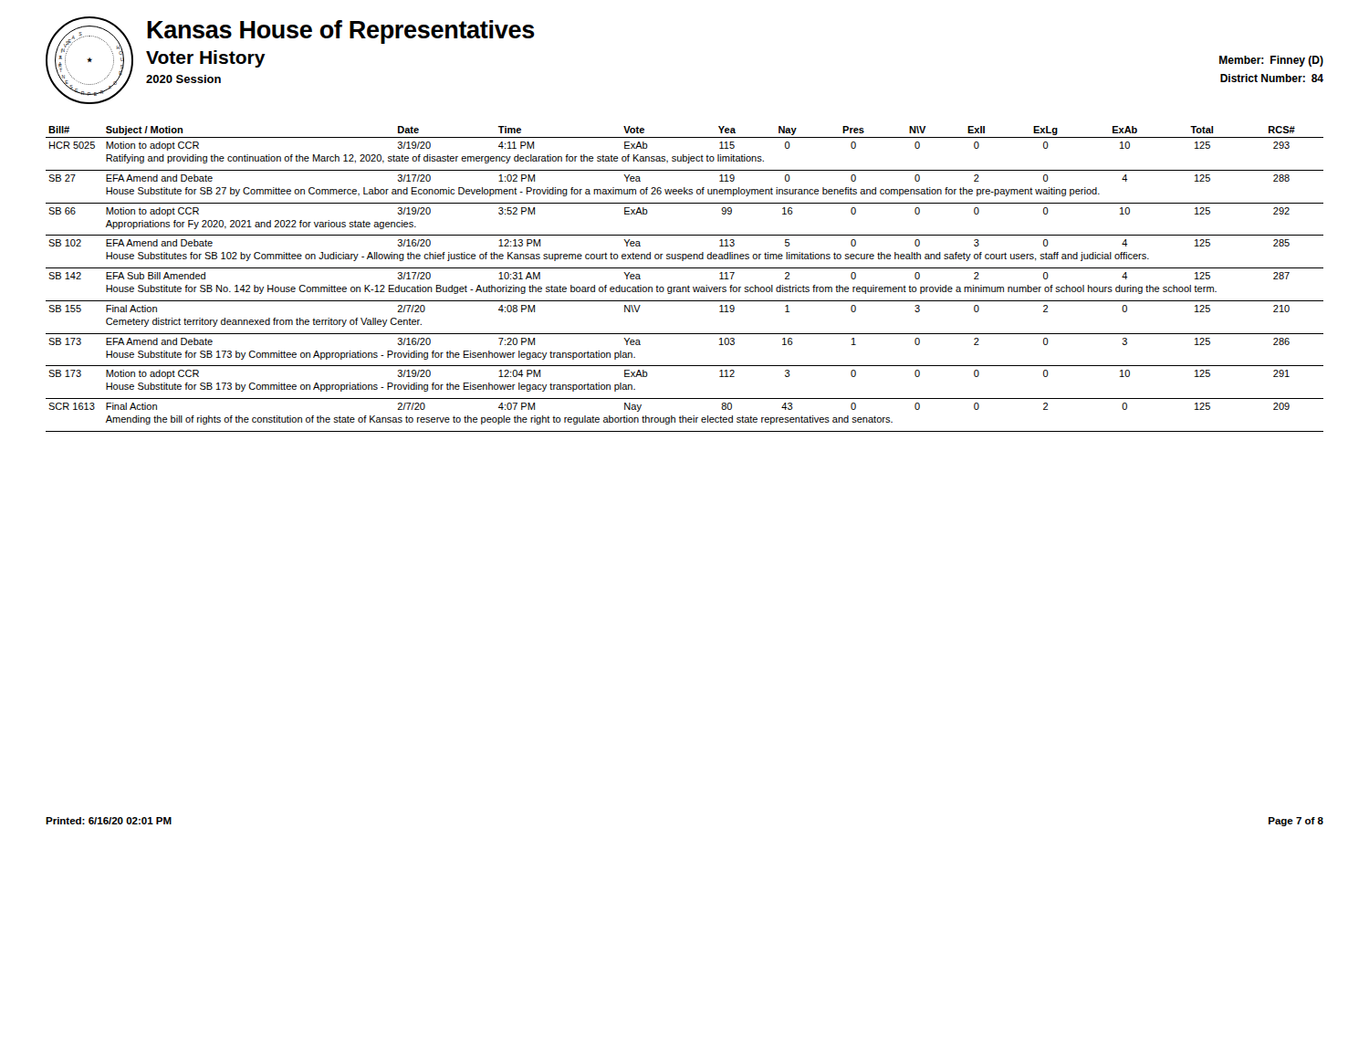K A N S A S H O U S E O F R E P R E S E N T A T I V E
★
Kansas House of Representatives
Voter History
2020 Session
Member: Finney (D)
District Number: 84
| Bill# | Subject / Motion | Date | Time | Vote | Yea | Nay | Pres | N\V | ExII | ExLg | ExAb | Total | RCS# |
| --- | --- | --- | --- | --- | --- | --- | --- | --- | --- | --- | --- | --- | --- |
| HCR 5025 | Motion to adopt CCR | 3/19/20 | 4:11 PM | ExAb | 115 | 0 | 0 | 0 | 0 | 0 | 10 | 125 | 293 |
| | Ratifying and providing the continuation of the March 12, 2020, state of disaster emergency declaration for the state of Kansas, subject to limitations. |
| SB 27 | EFA Amend and Debate | 3/17/20 | 1:02 PM | Yea | 119 | 0 | 0 | 0 | 2 | 0 | 4 | 125 | 288 |
| | House Substitute for SB 27 by Committee on Commerce, Labor and Economic Development - Providing for a maximum of 26 weeks of unemployment insurance benefits and compensation for the pre-payment waiting period. |
| SB 66 | Motion to adopt CCR | 3/19/20 | 3:52 PM | ExAb | 99 | 16 | 0 | 0 | 0 | 0 | 10 | 125 | 292 |
| | Appropriations for Fy 2020, 2021 and 2022 for various state agencies. |
| SB 102 | EFA Amend and Debate | 3/16/20 | 12:13 PM | Yea | 113 | 5 | 0 | 0 | 3 | 0 | 4 | 125 | 285 |
| | House Substitutes for SB 102 by Committee on Judiciary - Allowing the chief justice of the Kansas supreme court to extend or suspend deadlines or time limitations to secure the health and safety of court users, staff and judicial officers. |
| SB 142 | EFA Sub Bill Amended | 3/17/20 | 10:31 AM | Yea | 117 | 2 | 0 | 0 | 2 | 0 | 4 | 125 | 287 |
| | House Substitute for SB No. 142 by House Committee on K-12 Education Budget - Authorizing the state board of education to grant waivers for school districts from the requirement to provide a minimum number of school hours during the school term. |
| SB 155 | Final Action | 2/7/20 | 4:08 PM | N\V | 119 | 1 | 0 | 3 | 0 | 2 | 0 | 125 | 210 |
| | Cemetery district territory deannexed from the territory of Valley Center. |
| SB 173 | EFA Amend and Debate | 3/16/20 | 7:20 PM | Yea | 103 | 16 | 1 | 0 | 2 | 0 | 3 | 125 | 286 |
| | House Substitute for SB 173 by Committee on Appropriations - Providing for the Eisenhower legacy transportation plan. |
| SB 173 | Motion to adopt CCR | 3/19/20 | 12:04 PM | ExAb | 112 | 3 | 0 | 0 | 0 | 0 | 10 | 125 | 291 |
| | House Substitute for SB 173 by Committee on Appropriations - Providing for the Eisenhower legacy transportation plan. |
| SCR 1613 | Final Action | 2/7/20 | 4:07 PM | Nay | 80 | 43 | 0 | 0 | 0 | 2 | 0 | 125 | 209 |
| | Amending the bill of rights of the constitution of the state of Kansas to reserve to the people the right to regulate abortion through their elected state representatives and senators. |
Printed: 6/16/20 02:01 PM
Page 7 of 8